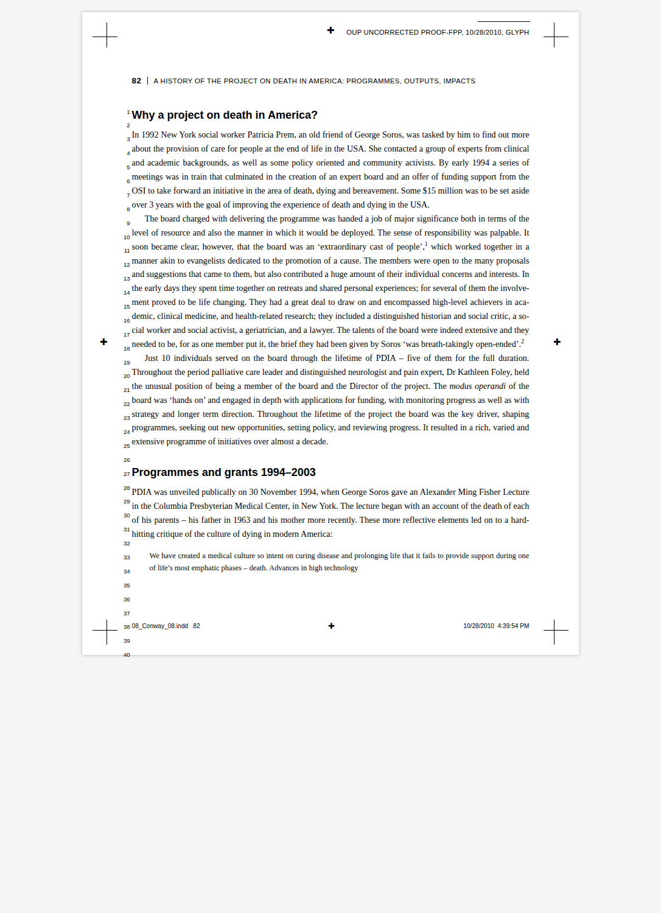✚
OUP UNCORRECTED PROOF-FPP, 10/28/2010, GLYPH
✚
✚
82 A history of the project on death in America: programmes, outputs, impacts
Why a project on death in America?
In 1992 New York social worker Patricia Prem, an old friend of George Soros, was tasked by him to find out more about the provision of care for people at the end of life in the USA. She contacted a group of experts from clinical and academic backgrounds, as well as some policy oriented and community activists. By early 1994 a series of meetings was in train that culminated in the creation of an expert board and an offer of funding support from the OSI to take forward an initiative in the area of death, dying and bereavement. Some $15 million was to be set aside over 3 years with the goal of improving the experience of death and dying in the USA.
The board charged with delivering the programme was handed a job of major significance both in terms of the level of resource and also the manner in which it would be deployed. The sense of responsibility was palpable. It soon became clear, however, that the board was an ‘extraordinary cast of people’,1 which worked together in a manner akin to evangelists dedicated to the promotion of a cause. The members were open to the many proposals and suggestions that came to them, but also contributed a huge amount of their individual concerns and interests. In the early days they spent time together on retreats and shared personal experiences; for several of them the involvement proved to be life changing. They had a great deal to draw on and encompassed high-level achievers in academic, clinical medicine, and health-related research; they included a distinguished historian and social critic, a social worker and social activist, a geriatrician, and a lawyer. The talents of the board were indeed extensive and they needed to be, for as one member put it, the brief they had been given by Soros ‘was breath-takingly open-ended’.2
Just 10 individuals served on the board through the lifetime of PDIA – five of them for the full duration. Throughout the period palliative care leader and distinguished neurologist and pain expert, Dr Kathleen Foley, held the unusual position of being a member of the board and the Director of the project. The modus operandi of the board was ‘hands on’ and engaged in depth with applications for funding, with monitoring progress as well as with strategy and longer term direction. Throughout the lifetime of the project the board was the key driver, shaping programmes, seeking out new opportunities, setting policy, and reviewing progress. It resulted in a rich, varied and extensive programme of initiatives over almost a decade.
Programmes and grants 1994–2003
PDIA was unveiled publically on 30 November 1994, when George Soros gave an Alexander Ming Fisher Lecture in the Columbia Presbyterian Medical Center, in New York. The lecture began with an account of the death of each of his parents – his father in 1963 and his mother more recently. These more reflective elements led on to a hard-hitting critique of the culture of dying in modern America:
We have created a medical culture so intent on curing disease and prolonging life that it fails to provide support during one of life’s most emphatic phases – death. Advances in high technology
1
2
3
4
5
6
7
8
9
10
11
12
13
14
15
16
17
18
19
20
21
22
23
24
25
26
27
28
29
30
31
32
33
34
35
36
37
38
39
40
08_Conway_08.indd 82
✚
10/28/2010 4:39:54 PM